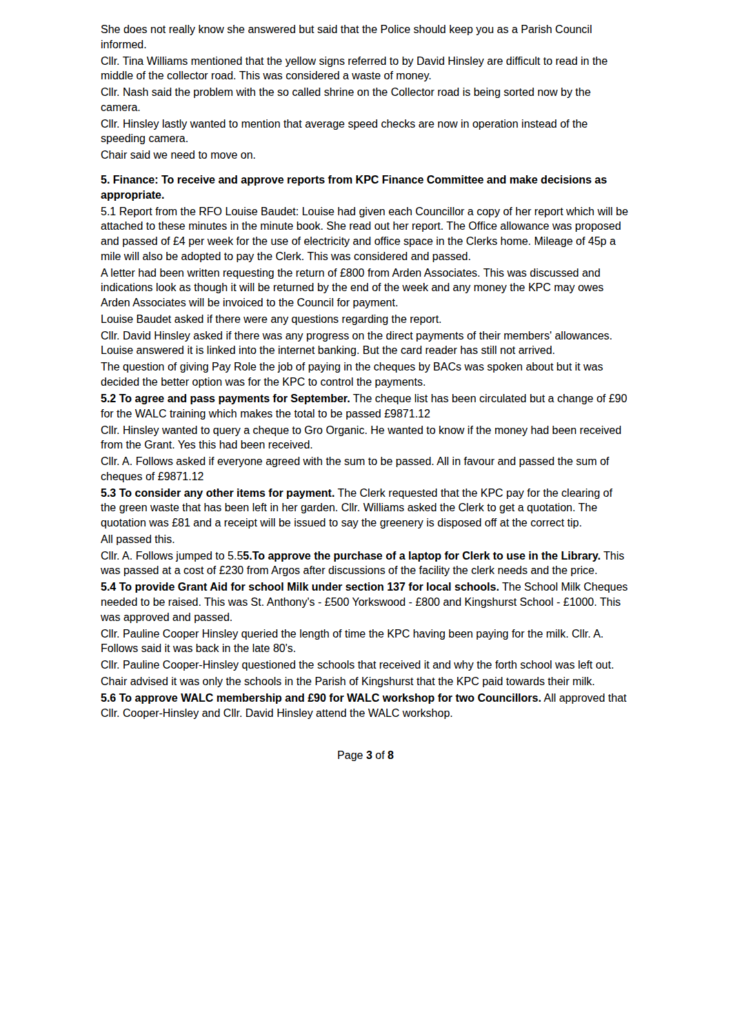She does not really know she answered but said that the Police should keep you as a Parish Council informed.
Cllr. Tina Williams mentioned that the yellow signs referred to by David Hinsley are difficult to read in the middle of the collector road. This was considered a waste of money.
Cllr. Nash said the problem with the so called shrine on the Collector road is being sorted now by the camera.
Cllr. Hinsley lastly wanted to mention that average speed checks are now in operation instead of the speeding camera.
Chair said we need to move on.
5. Finance: To receive and approve reports from KPC Finance Committee and make decisions as appropriate.
5.1 Report from the RFO Louise Baudet: Louise had given each Councillor a copy of her report which will be attached to these minutes in the minute book. She read out her report. The Office allowance was proposed and passed of £4 per week for the use of electricity and office space in the Clerks home. Mileage of 45p a mile will also be adopted to pay the Clerk. This was considered and passed.
A letter had been written requesting the return of £800 from Arden Associates. This was discussed and indications look as though it will be returned by the end of the week and any money the KPC may owes Arden Associates will be invoiced to the Council for payment.
Louise Baudet asked if there were any questions regarding the report.
Cllr. David Hinsley asked if there was any progress on the direct payments of their members' allowances. Louise answered it is linked into the internet banking. But the card reader has still not arrived.
The question of giving Pay Role the job of paying in the cheques by BACs was spoken about but it was decided the better option was for the KPC to control the payments.
5.2 To agree and pass payments for September. The cheque list has been circulated but a change of £90 for the WALC training which makes the total to be passed £9871.12
Cllr. Hinsley wanted to query a cheque to Gro Organic. He wanted to know if the money had been received from the Grant. Yes this had been received.
Cllr. A. Follows asked if everyone agreed with the sum to be passed. All in favour and passed the sum of cheques of £9871.12
5.3 To consider any other items for payment. The Clerk requested that the KPC pay for the clearing of the green waste that has been left in her garden. Cllr. Williams asked the Clerk to get a quotation. The quotation was £81 and a receipt will be issued to say the greenery is disposed off at the correct tip.
All passed this.
Cllr. A. Follows jumped to 5.55.To approve the purchase of a laptop for Clerk to use in the Library. This was passed at a cost of £230 from Argos after discussions of the facility the clerk needs and the price.
5.4 To provide Grant Aid for school Milk under section 137 for local schools. The School Milk Cheques needed to be raised. This was St. Anthony's - £500 Yorkswood - £800 and Kingshurst School - £1000. This was approved and passed.
Cllr. Pauline Cooper Hinsley queried the length of time the KPC having been paying for the milk. Cllr. A. Follows said it was back in the late 80's.
Cllr. Pauline Cooper-Hinsley questioned the schools that received it and why the forth school was left out.
Chair advised it was only the schools in the Parish of Kingshurst that the KPC paid towards their milk.
5.6 To approve WALC membership and £90 for WALC workshop for two Councillors. All approved that Cllr. Cooper-Hinsley and Cllr. David Hinsley attend the WALC workshop.
Page 3 of 8